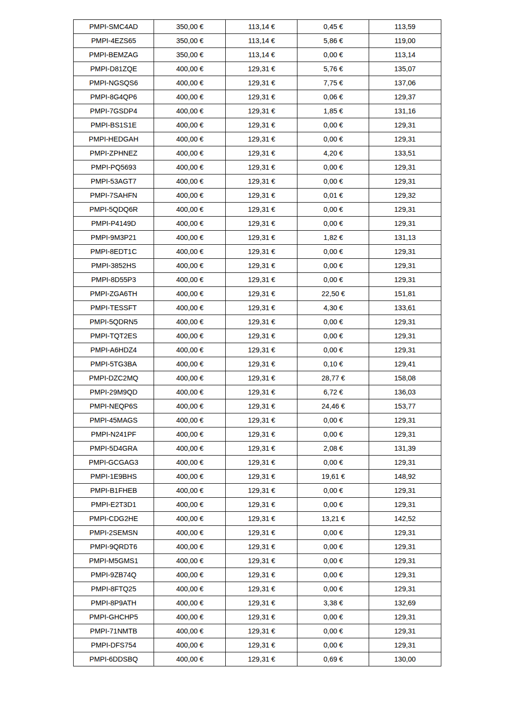| PMPI-SMC4AD | 350,00 € | 113,14 € | 0,45 € | 113,59 |
| PMPI-4EZS65 | 350,00 € | 113,14 € | 5,86 € | 119,00 |
| PMPI-BEMZAG | 350,00 € | 113,14 € | 0,00 € | 113,14 |
| PMPI-D81ZQE | 400,00 € | 129,31 € | 5,76 € | 135,07 |
| PMPI-NGSQS6 | 400,00 € | 129,31 € | 7,75 € | 137,06 |
| PMPI-8G4QP6 | 400,00 € | 129,31 € | 0,06 € | 129,37 |
| PMPI-7GSDP4 | 400,00 € | 129,31 € | 1,85 € | 131,16 |
| PMPI-BS1S1E | 400,00 € | 129,31 € | 0,00 € | 129,31 |
| PMPI-HEDGAH | 400,00 € | 129,31 € | 0,00 € | 129,31 |
| PMPI-ZPHNEZ | 400,00 € | 129,31 € | 4,20 € | 133,51 |
| PMPI-PQ5693 | 400,00 € | 129,31 € | 0,00 € | 129,31 |
| PMPI-53AGT7 | 400,00 € | 129,31 € | 0,00 € | 129,31 |
| PMPI-7SAHFN | 400,00 € | 129,31 € | 0,01 € | 129,32 |
| PMPI-5QDQ6R | 400,00 € | 129,31 € | 0,00 € | 129,31 |
| PMPI-P4149D | 400,00 € | 129,31 € | 0,00 € | 129,31 |
| PMPI-9M3P21 | 400,00 € | 129,31 € | 1,82 € | 131,13 |
| PMPI-8EDT1C | 400,00 € | 129,31 € | 0,00 € | 129,31 |
| PMPI-3852HS | 400,00 € | 129,31 € | 0,00 € | 129,31 |
| PMPI-8D55P3 | 400,00 € | 129,31 € | 0,00 € | 129,31 |
| PMPI-ZGA6TH | 400,00 € | 129,31 € | 22,50 € | 151,81 |
| PMPI-TESSFT | 400,00 € | 129,31 € | 4,30 € | 133,61 |
| PMPI-5QDRN5 | 400,00 € | 129,31 € | 0,00 € | 129,31 |
| PMPI-TQT2ES | 400,00 € | 129,31 € | 0,00 € | 129,31 |
| PMPI-A6HDZ4 | 400,00 € | 129,31 € | 0,00 € | 129,31 |
| PMPI-5TG3BA | 400,00 € | 129,31 € | 0,10 € | 129,41 |
| PMPI-DZC2MQ | 400,00 € | 129,31 € | 28,77 € | 158,08 |
| PMPI-29M9QD | 400,00 € | 129,31 € | 6,72 € | 136,03 |
| PMPI-NEQP6S | 400,00 € | 129,31 € | 24,46 € | 153,77 |
| PMPI-45MAGS | 400,00 € | 129,31 € | 0,00 € | 129,31 |
| PMPI-N241PF | 400,00 € | 129,31 € | 0,00 € | 129,31 |
| PMPI-5D4GRA | 400,00 € | 129,31 € | 2,08 € | 131,39 |
| PMPI-GCGAG3 | 400,00 € | 129,31 € | 0,00 € | 129,31 |
| PMPI-1E9BHS | 400,00 € | 129,31 € | 19,61 € | 148,92 |
| PMPI-B1FHEB | 400,00 € | 129,31 € | 0,00 € | 129,31 |
| PMPI-E2T3D1 | 400,00 € | 129,31 € | 0,00 € | 129,31 |
| PMPI-CDG2HE | 400,00 € | 129,31 € | 13,21 € | 142,52 |
| PMPI-2SEMSN | 400,00 € | 129,31 € | 0,00 € | 129,31 |
| PMPI-9QRDT6 | 400,00 € | 129,31 € | 0,00 € | 129,31 |
| PMPI-M5GMS1 | 400,00 € | 129,31 € | 0,00 € | 129,31 |
| PMPI-9ZB74Q | 400,00 € | 129,31 € | 0,00 € | 129,31 |
| PMPI-8FTQ25 | 400,00 € | 129,31 € | 0,00 € | 129,31 |
| PMPI-8P9ATH | 400,00 € | 129,31 € | 3,38 € | 132,69 |
| PMPI-GHCHP5 | 400,00 € | 129,31 € | 0,00 € | 129,31 |
| PMPI-71NMTB | 400,00 € | 129,31 € | 0,00 € | 129,31 |
| PMPI-DFS754 | 400,00 € | 129,31 € | 0,00 € | 129,31 |
| PMPI-6DDSBQ | 400,00 € | 129,31 € | 0,69 € | 130,00 |